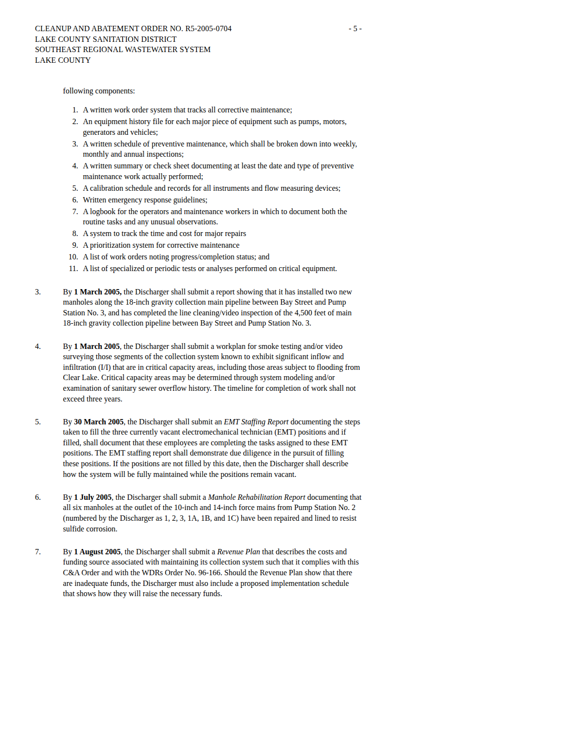Cleanup and Abatement Order No. R5-2005-0704
Lake County Sanitation District
Southeast Regional Wastewater System
Lake County
- 5 -
following components:
A written work order system that tracks all corrective maintenance;
An equipment history file for each major piece of equipment such as pumps, motors, generators and vehicles;
A written schedule of preventive maintenance, which shall be broken down into weekly, monthly and annual inspections;
A written summary or check sheet documenting at least the date and type of preventive maintenance work actually performed;
A calibration schedule and records for all instruments and flow measuring devices;
Written emergency response guidelines;
A logbook for the operators and maintenance workers in which to document both the routine tasks and any unusual observations.
A system to track the time and cost for major repairs
A prioritization system for corrective maintenance
A list of work orders noting progress/completion status; and
A list of specialized or periodic tests or analyses performed on critical equipment.
3.
By 1 March 2005, the Discharger shall submit a report showing that it has installed two new manholes along the 18-inch gravity collection main pipeline between Bay Street and Pump Station No. 3, and has completed the line cleaning/video inspection of the 4,500 feet of main 18-inch gravity collection pipeline between Bay Street and Pump Station No. 3.
4.
By 1 March 2005, the Discharger shall submit a workplan for smoke testing and/or video surveying those segments of the collection system known to exhibit significant inflow and infiltration (I/I) that are in critical capacity areas, including those areas subject to flooding from Clear Lake. Critical capacity areas may be determined through system modeling and/or examination of sanitary sewer overflow history. The timeline for completion of work shall not exceed three years.
5.
By 30 March 2005, the Discharger shall submit an EMT Staffing Report documenting the steps taken to fill the three currently vacant electromechanical technician (EMT) positions and if filled, shall document that these employees are completing the tasks assigned to these EMT positions. The EMT staffing report shall demonstrate due diligence in the pursuit of filling these positions. If the positions are not filled by this date, then the Discharger shall describe how the system will be fully maintained while the positions remain vacant.
6.
By 1 July 2005, the Discharger shall submit a Manhole Rehabilitation Report documenting that all six manholes at the outlet of the 10-inch and 14-inch force mains from Pump Station No. 2 (numbered by the Discharger as 1, 2, 3, 1A, 1B, and 1C) have been repaired and lined to resist sulfide corrosion.
7.
By 1 August 2005, the Discharger shall submit a Revenue Plan that describes the costs and funding source associated with maintaining its collection system such that it complies with this C&A Order and with the WDRs Order No. 96-166. Should the Revenue Plan show that there are inadequate funds, the Discharger must also include a proposed implementation schedule that shows how they will raise the necessary funds.